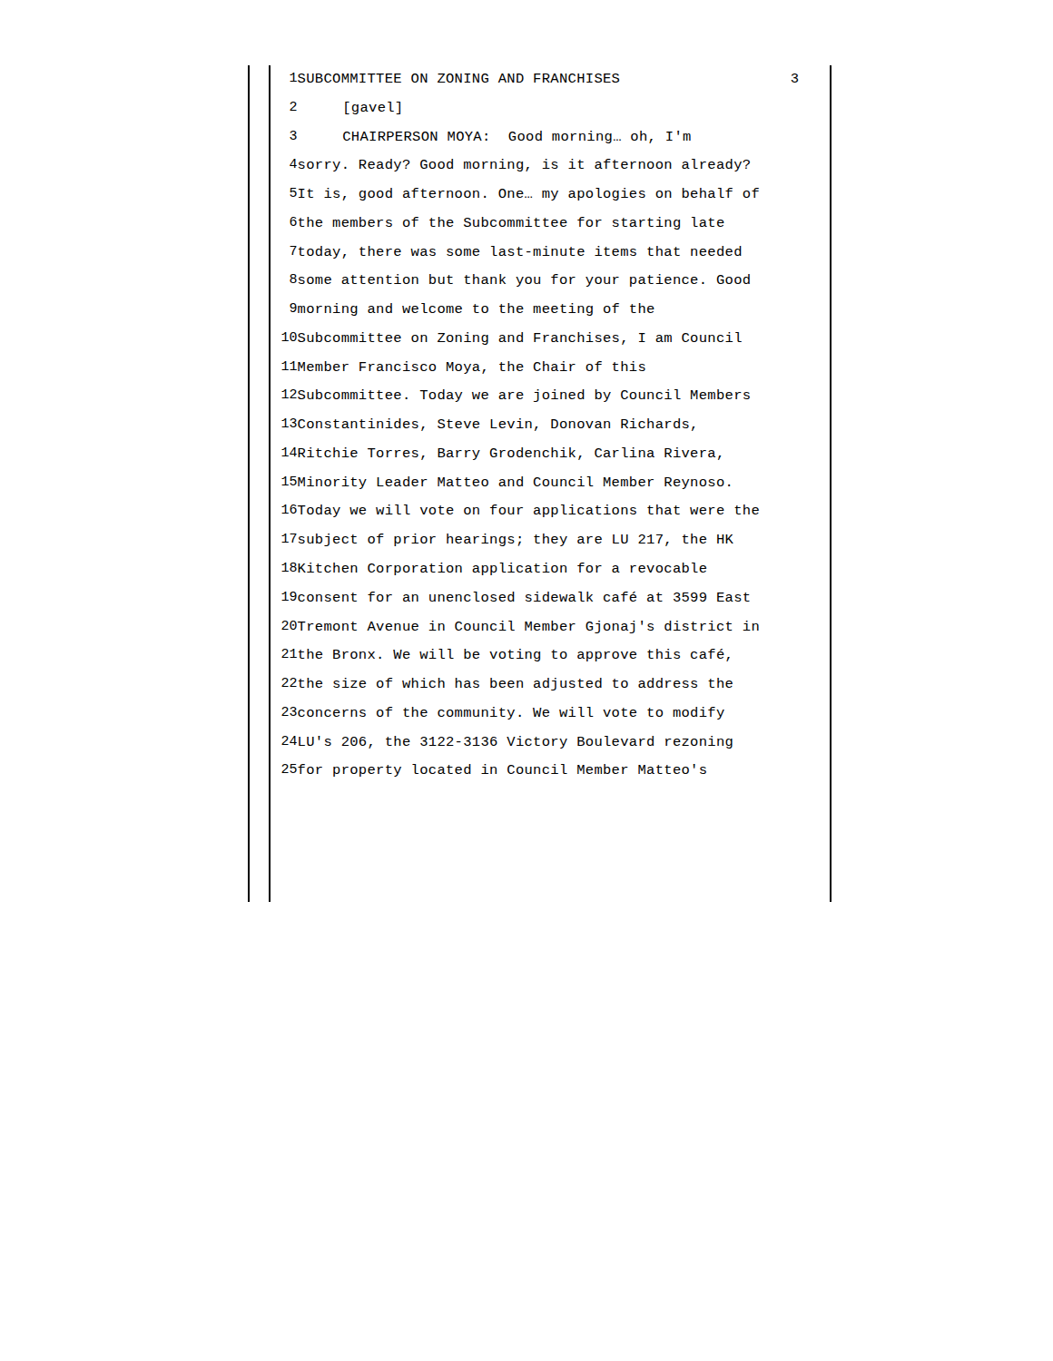| 1 | SUBCOMMITTEE ON ZONING AND FRANCHISES 3 |
| 2 | [gavel] |
| 3 | CHAIRPERSON MOYA: Good morning… oh, I'm |
| 4 | sorry. Ready? Good morning, is it afternoon already? |
| 5 | It is, good afternoon. One… my apologies on behalf of |
| 6 | the members of the Subcommittee for starting late |
| 7 | today, there was some last-minute items that needed |
| 8 | some attention but thank you for your patience. Good |
| 9 | morning and welcome to the meeting of the |
| 10 | Subcommittee on Zoning and Franchises, I am Council |
| 11 | Member Francisco Moya, the Chair of this |
| 12 | Subcommittee. Today we are joined by Council Members |
| 13 | Constantinides, Steve Levin, Donovan Richards, |
| 14 | Ritchie Torres, Barry Grodenchik, Carlina Rivera, |
| 15 | Minority Leader Matteo and Council Member Reynoso. |
| 16 | Today we will vote on four applications that were the |
| 17 | subject of prior hearings; they are LU 217, the HK |
| 18 | Kitchen Corporation application for a revocable |
| 19 | consent for an unenclosed sidewalk café at 3599 East |
| 20 | Tremont Avenue in Council Member Gjonaj's district in |
| 21 | the Bronx. We will be voting to approve this café, |
| 22 | the size of which has been adjusted to address the |
| 23 | concerns of the community. We will vote to modify |
| 24 | LU's 206, the 3122-3136 Victory Boulevard rezoning |
| 25 | for property located in Council Member Matteo's |